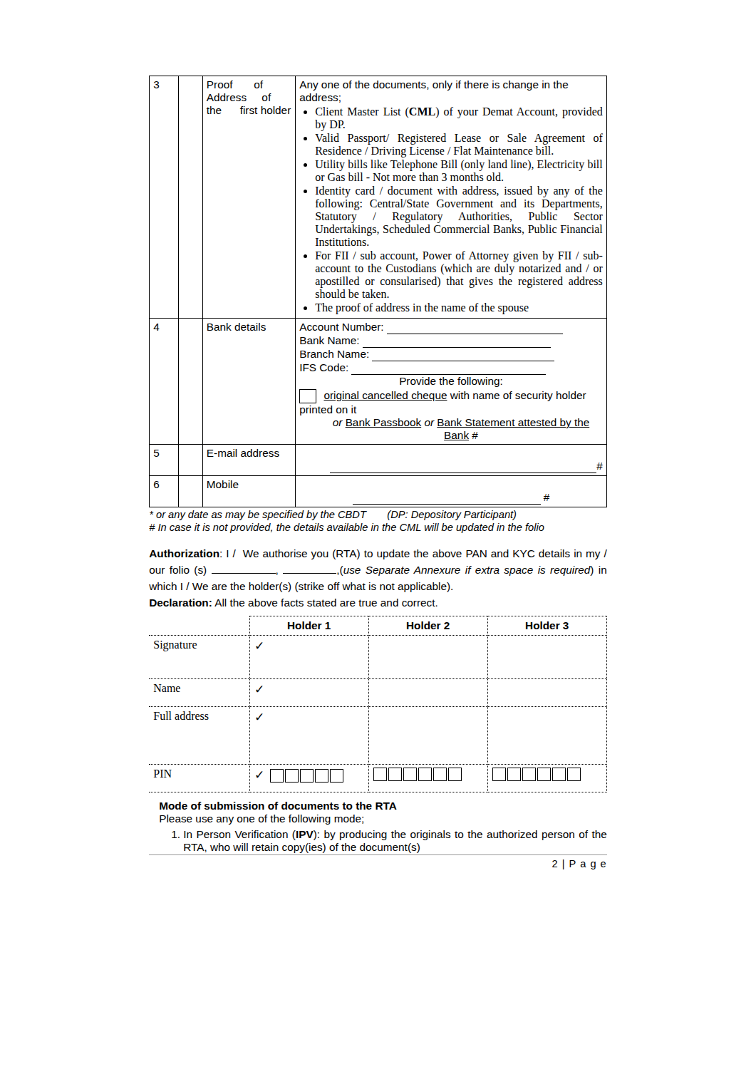| 3 | | Proof of Address of the first holder | Any one of the documents, only if there is change in the address; Client Master List ( CML ) of your Demat Account, provided by DP. Valid Passport/ Registered Lease or Sale Agreement of Residence / Driving License / Flat Maintenance bill. Utility bills like Telephone Bill (only land line), Electricity bill or Gas bill - Not more than 3 months old. Identity card / document with address, issued by any of the following: Central/State Government and its Departments, Statutory / Regulatory Authorities, Public Sector Undertakings, Scheduled Commercial Banks, Public Financial Institutions. For FII / sub account, Power of Attorney given by FII / sub-account to the Custodians (which are duly notarized and / or apostilled or consularised) that gives the registered address should be taken. The proof of address in the name of the spouse |
| 4 | | Bank details | Account Number: Bank Name: Branch Name: IFS Code: Provide the following: original cancelled cheque with name of security holder printed on it or Bank Passbook or Bank Statement attested by the Bank # |
| 5 | | E-mail address | # |
| 6 | | Mobile | # |
* or any date as may be specified by the CBDT
(DP: Depository Participant)
# In case it is not provided, the details available in the CML will be updated in the folio
Authorization: I / We authorise you (RTA) to update the above PAN and KYC details in my / our folio (s) , ,(use Separate Annexure if extra space is required) in which I / We are the holder(s) (strike off what is not applicable).
Declaration: All the above facts stated are true and correct.
| | Holder 1 | Holder 2 | Holder 3 |
| --- | --- | --- | --- |
| Signature | ✓ | | |
| Name | ✓ | | |
| Full address | ✓ | | |
| PIN | ✓ | | |
Mode of submission of documents to the RTA
Please use any one of the following mode;
In Person Verification (IPV): by producing the originals to the authorized person of the RTA, who will retain copy(ies) of the document(s)
2 | P a g e